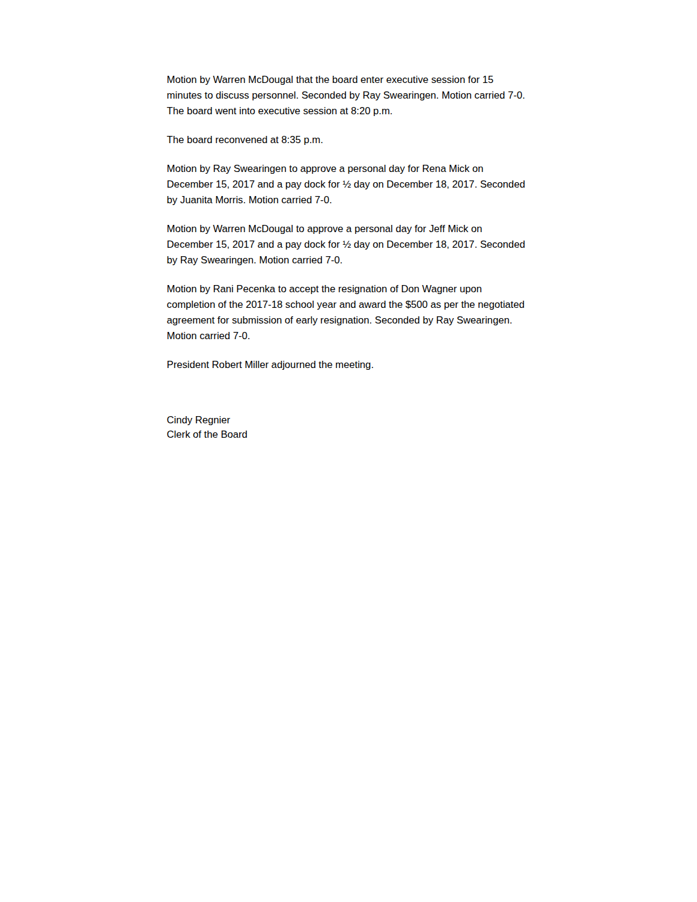Motion by Warren McDougal that the board enter executive session for 15 minutes to discuss personnel. Seconded by Ray Swearingen. Motion carried 7-0. The board went into executive session at 8:20 p.m.
The board reconvened at 8:35 p.m.
Motion by Ray Swearingen to approve a personal day for Rena Mick on December 15, 2017 and a pay dock for ½ day on December 18, 2017. Seconded by Juanita Morris. Motion carried 7-0.
Motion by Warren McDougal to approve a personal day for Jeff Mick on December 15, 2017 and a pay dock for ½ day on December 18, 2017. Seconded by Ray Swearingen. Motion carried 7-0.
Motion by Rani Pecenka to accept the resignation of Don Wagner upon completion of the 2017-18 school year and award the $500 as per the negotiated agreement for submission of early resignation. Seconded by Ray Swearingen. Motion carried 7-0.
President Robert Miller adjourned the meeting.
Cindy Regnier
Clerk of the Board